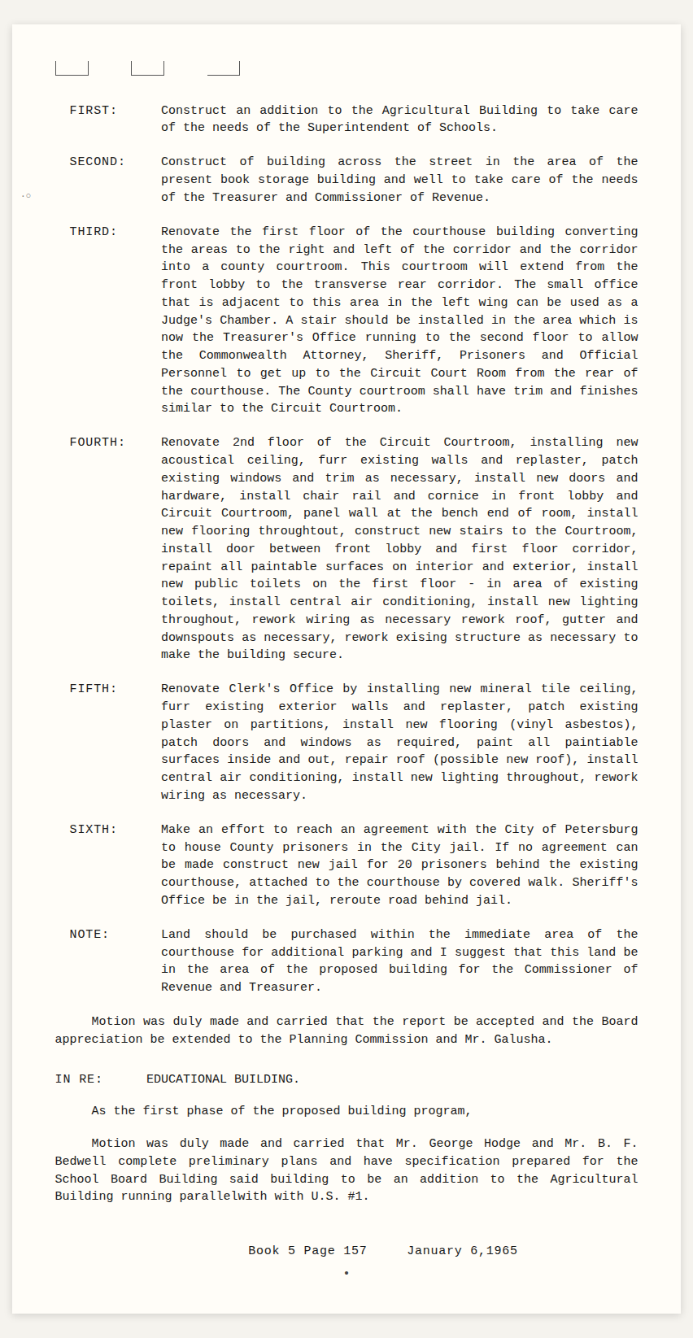·○
FIRST:
Construct an addition to the Agricultural Building to take care of the needs of the Superintendent of Schools.
SECOND:
Construct of building across the street in the area of the present book storage building and well to take care of the needs of the Treasurer and Commissioner of Revenue.
THIRD:
Renovate the first floor of the courthouse building converting the areas to the right and left of the corridor and the corridor into a county courtroom. This courtroom will extend from the front lobby to the transverse rear corridor. The small office that is adjacent to this area in the left wing can be used as a Judge's Chamber. A stair should be installed in the area which is now the Treasurer's Office running to the second floor to allow the Commonwealth Attorney, Sheriff, Prisoners and Official Personnel to get up to the Circuit Court Room from the rear of the courthouse. The County courtroom shall have trim and finishes similar to the Circuit Courtroom.
FOURTH:
Renovate 2nd floor of the Circuit Courtroom, installing new acoustical ceiling, furr existing walls and replaster, patch existing windows and trim as necessary, install new doors and hardware, install chair rail and cornice in front lobby and Circuit Courtroom, panel wall at the bench end of room, install new flooring throughtout, construct new stairs to the Courtroom, install door between front lobby and first floor corridor, repaint all paintable surfaces on interior and exterior, install new public toilets on the first floor - in area of existing toilets, install central air conditioning, install new lighting throughout, rework wiring as necessary rework roof, gutter and downspouts as necessary, rework exising structure as necessary to make the building secure.
FIFTH:
Renovate Clerk's Office by installing new mineral tile ceiling, furr existing exterior walls and replaster, patch existing plaster on partitions, install new flooring (vinyl asbestos), patch doors and windows as required, paint all paintiable surfaces inside and out, repair roof (possible new roof), install central air conditioning, install new lighting throughout, rework wiring as necessary.
SIXTH:
Make an effort to reach an agreement with the City of Petersburg to house County prisoners in the City jail. If no agreement can be made construct new jail for 20 prisoners behind the existing courthouse, attached to the courthouse by covered walk. Sheriff's Office be in the jail, reroute road behind jail.
NOTE:
Land should be purchased within the immediate area of the courthouse for additional parking and I suggest that this land be in the area of the proposed building for the Commissioner of Revenue and Treasurer.
Motion was duly made and carried that the report be accepted and the Board appreciation be extended to the Planning Commission and Mr. Galusha.
IN RE:
EDUCATIONAL BUILDING.
As the first phase of the proposed building program,
Motion was duly made and carried that Mr. George Hodge and Mr. B. F. Bedwell complete preliminary plans and have specification prepared for the School Board Building said building to be an addition to the Agricultural Building running parallelwith with U.S. #1.
Book 5 Page 157 January 6,1965
•